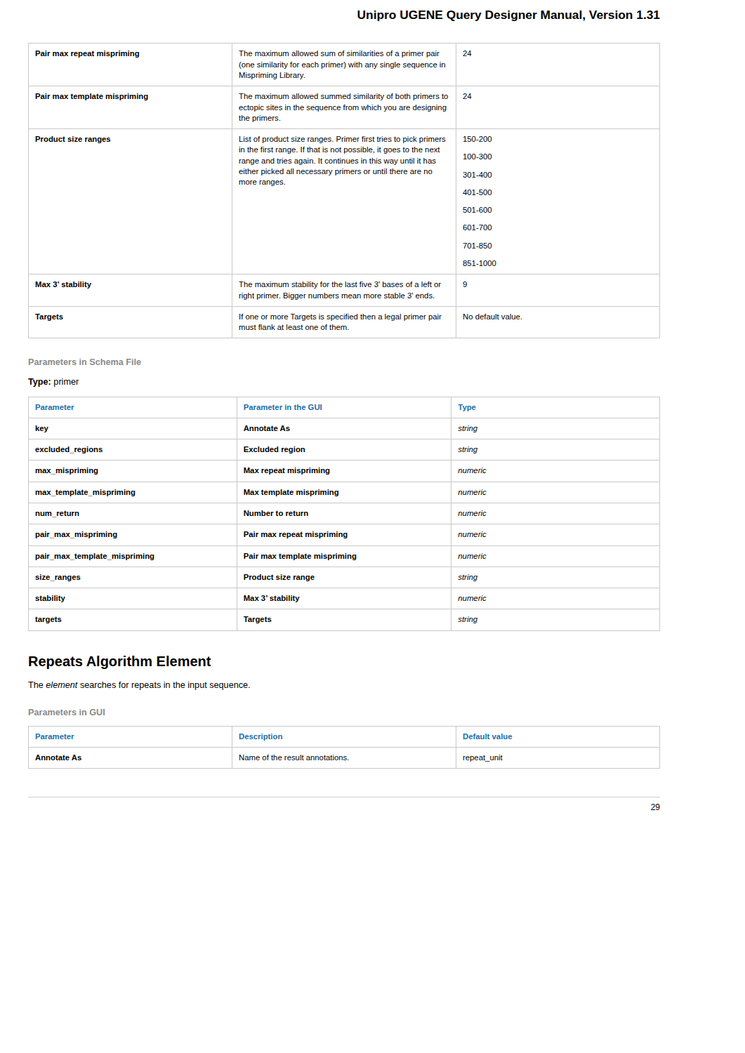Unipro UGENE Query Designer Manual, Version 1.31
| Pair max repeat mispriming | The maximum allowed sum of similarities of a primer pair (one similarity for each primer) with any single sequence in Mispriming Library. | 24 |
| Pair max template mispriming | The maximum allowed summed similarity of both primers to ectopic sites in the sequence from which you are designing the primers. | 24 |
| Product size ranges | List of product size ranges. Primer first tries to pick primers in the first range. If that is not possible, it goes to the next range and tries again. It continues in this way until it has either picked all necessary primers or until there are no more ranges. | 150-200 100-300 301-400 401-500 501-600 601-700 701-850 851-1000 |
| Max 3’ stability | The maximum stability for the last five 3' bases of a left or right primer. Bigger numbers mean more stable 3' ends. | 9 |
| Targets | If one or more Targets is specified then a legal primer pair must flank at least one of them. | No default value. |
Parameters in Schema File
Type: primer
| Parameter | Parameter in the GUI | Type |
| --- | --- | --- |
| key | Annotate As | string |
| excluded_regions | Excluded region | string |
| max_mispriming | Max repeat mispriming | numeric |
| max_template_mispriming | Max template mispriming | numeric |
| num_return | Number to return | numeric |
| pair_max_mispriming | Pair max repeat mispriming | numeric |
| pair_max_template_mispriming | Pair max template mispriming | numeric |
| size_ranges | Product size range | string |
| stability | Max 3’ stability | numeric |
| targets | Targets | string |
Repeats Algorithm Element
The element searches for repeats in the input sequence.
Parameters in GUI
| Parameter | Description | Default value |
| --- | --- | --- |
| Annotate As | Name of the result annotations. | repeat_unit |
29